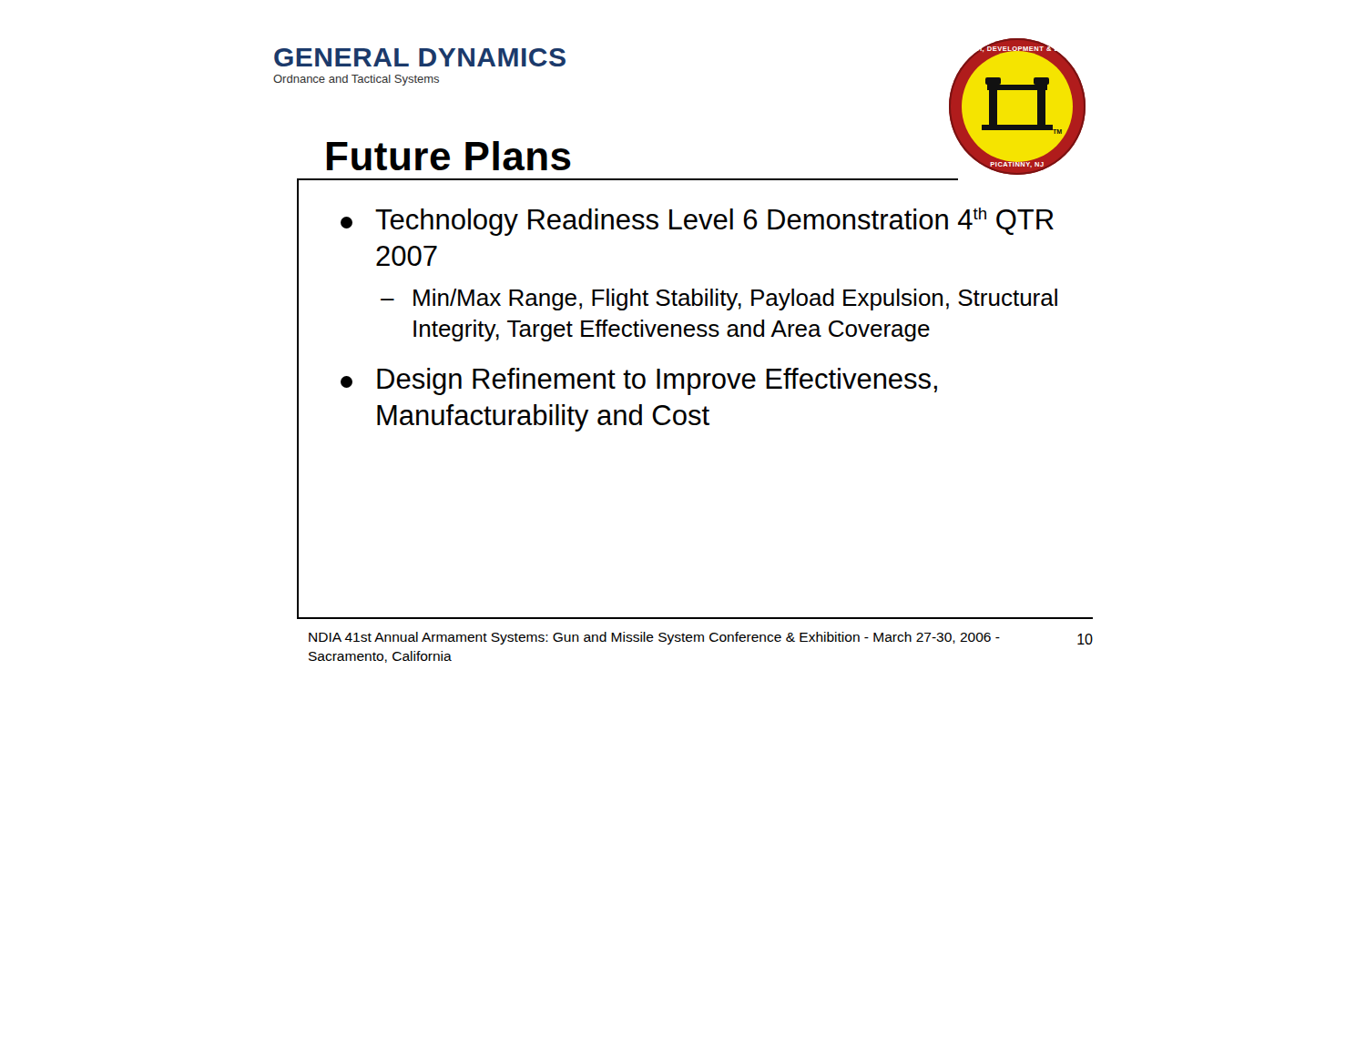GENERAL DYNAMICS
Ordnance and Tactical Systems
ARMAMENT RESEARCH, DEVELOPMENT & ENGINEERING CENTER PICATINNY, NJ
TM
Future Plans
Technology Readiness Level 6 Demonstration 4th QTR 2007
Min/Max Range, Flight Stability, Payload Expulsion, Structural Integrity, Target Effectiveness and Area Coverage
Design Refinement to Improve Effectiveness, Manufacturability and Cost
NDIA 41st Annual Armament Systems: Gun and Missile System Conference & Exhibition - March 27-30, 2006 - Sacramento, California
10